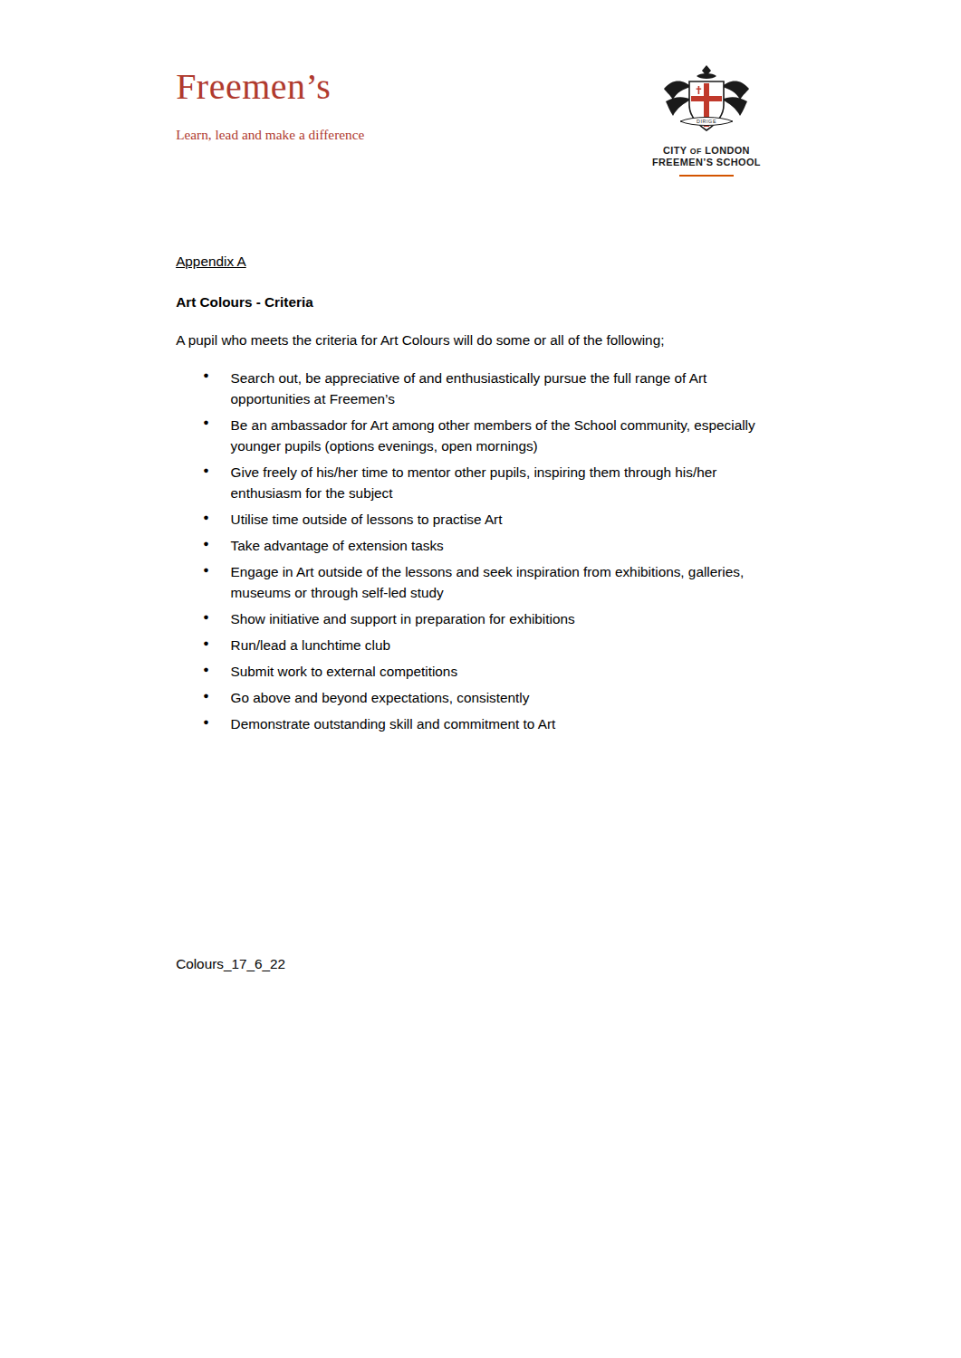Freemen’s
Learn, lead and make a difference
DIRIGE
CITY OF LONDON
FREEMEN’S SCHOOL
Appendix A
Art Colours - Criteria
A pupil who meets the criteria for Art Colours will do some or all of the following;
Search out, be appreciative of and enthusiastically pursue the full range of Art opportunities at Freemen’s
Be an ambassador for Art among other members of the School community, especially younger pupils (options evenings, open mornings)
Give freely of his/her time to mentor other pupils, inspiring them through his/her enthusiasm for the subject
Utilise time outside of lessons to practise Art
Take advantage of extension tasks
Engage in Art outside of the lessons and seek inspiration from exhibitions, galleries, museums or through self-led study
Show initiative and support in preparation for exhibitions
Run/lead a lunchtime club
Submit work to external competitions
Go above and beyond expectations, consistently
Demonstrate outstanding skill and commitment to Art
Colours_17_6_22